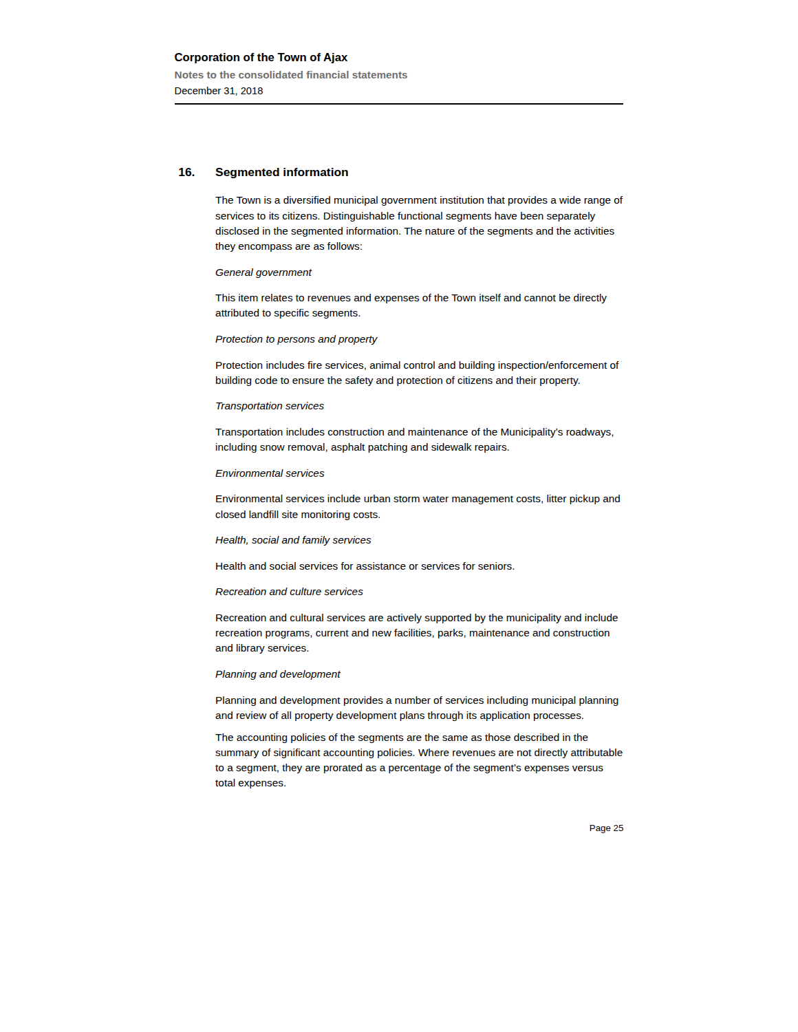Corporation of the Town of Ajax
Notes to the consolidated financial statements
December 31, 2018
16.
Segmented information
The Town is a diversified municipal government institution that provides a wide range of services to its citizens. Distinguishable functional segments have been separately disclosed in the segmented information. The nature of the segments and the activities they encompass are as follows:
General government
This item relates to revenues and expenses of the Town itself and cannot be directly attributed to specific segments.
Protection to persons and property
Protection includes fire services, animal control and building inspection/enforcement of building code to ensure the safety and protection of citizens and their property.
Transportation services
Transportation includes construction and maintenance of the Municipality’s roadways, including snow removal, asphalt patching and sidewalk repairs.
Environmental services
Environmental services include urban storm water management costs, litter pickup and closed landfill site monitoring costs.
Health, social and family services
Health and social services for assistance or services for seniors.
Recreation and culture services
Recreation and cultural services are actively supported by the municipality and include recreation programs, current and new facilities, parks, maintenance and construction and library services.
Planning and development
Planning and development provides a number of services including municipal planning and review of all property development plans through its application processes.
The accounting policies of the segments are the same as those described in the summary of significant accounting policies. Where revenues are not directly attributable to a segment, they are prorated as a percentage of the segment’s expenses versus total expenses.
Page 25